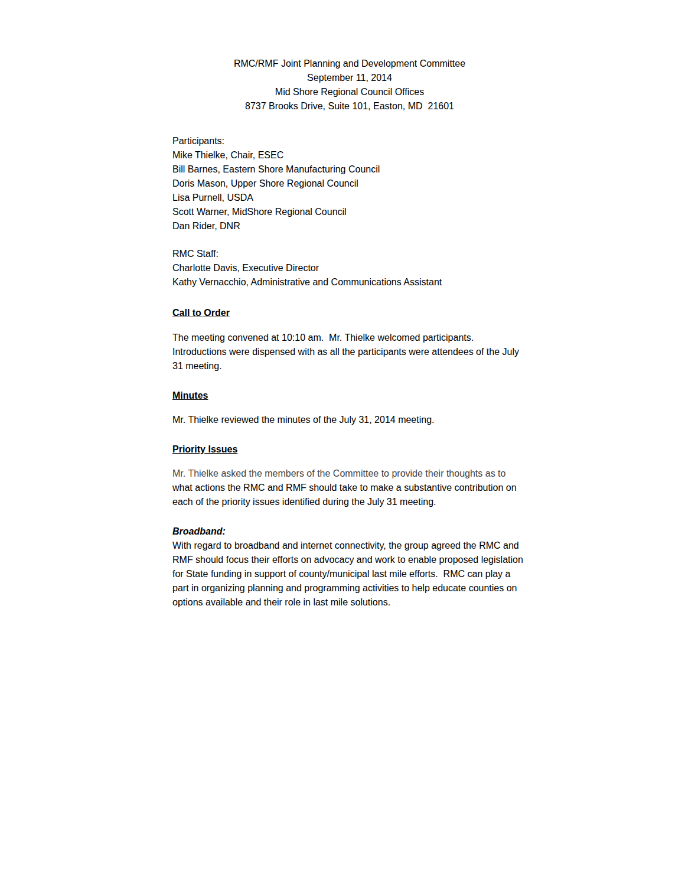RMC/RMF Joint Planning and Development Committee
September 11, 2014
Mid Shore Regional Council Offices
8737 Brooks Drive, Suite 101, Easton, MD 21601
Participants:
Mike Thielke, Chair, ESEC
Bill Barnes, Eastern Shore Manufacturing Council
Doris Mason, Upper Shore Regional Council
Lisa Purnell, USDA
Scott Warner, MidShore Regional Council
Dan Rider, DNR
RMC Staff:
Charlotte Davis, Executive Director
Kathy Vernacchio, Administrative and Communications Assistant
Call to Order
The meeting convened at 10:10 am. Mr. Thielke welcomed participants. Introductions were dispensed with as all the participants were attendees of the July 31 meeting.
Minutes
Mr. Thielke reviewed the minutes of the July 31, 2014 meeting.
Priority Issues
Mr. Thielke asked the members of the Committee to provide their thoughts as to what actions the RMC and RMF should take to make a substantive contribution on each of the priority issues identified during the July 31 meeting.
Broadband:
With regard to broadband and internet connectivity, the group agreed the RMC and RMF should focus their efforts on advocacy and work to enable proposed legislation for State funding in support of county/municipal last mile efforts. RMC can play a part in organizing planning and programming activities to help educate counties on options available and their role in last mile solutions.